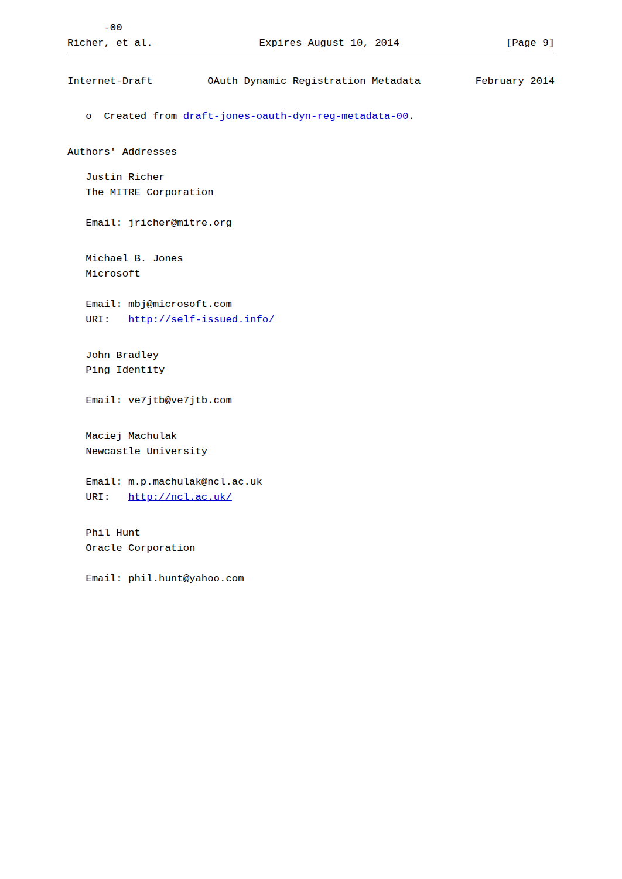-00
Richer, et al. Expires August 10, 2014 [Page 9]
Internet-Draft OAuth Dynamic Registration Metadata February 2014
o Created from draft-jones-oauth-dyn-reg-metadata-00.
Authors' Addresses
Justin Richer
The MITRE Corporation

Email: jricher@mitre.org
Michael B. Jones
Microsoft

Email: mbj@microsoft.com
URI:   http://self-issued.info/
John Bradley
Ping Identity

Email: ve7jtb@ve7jtb.com
Maciej Machulak
Newcastle University

Email: m.p.machulak@ncl.ac.uk
URI:   http://ncl.ac.uk/
Phil Hunt
Oracle Corporation

Email: phil.hunt@yahoo.com